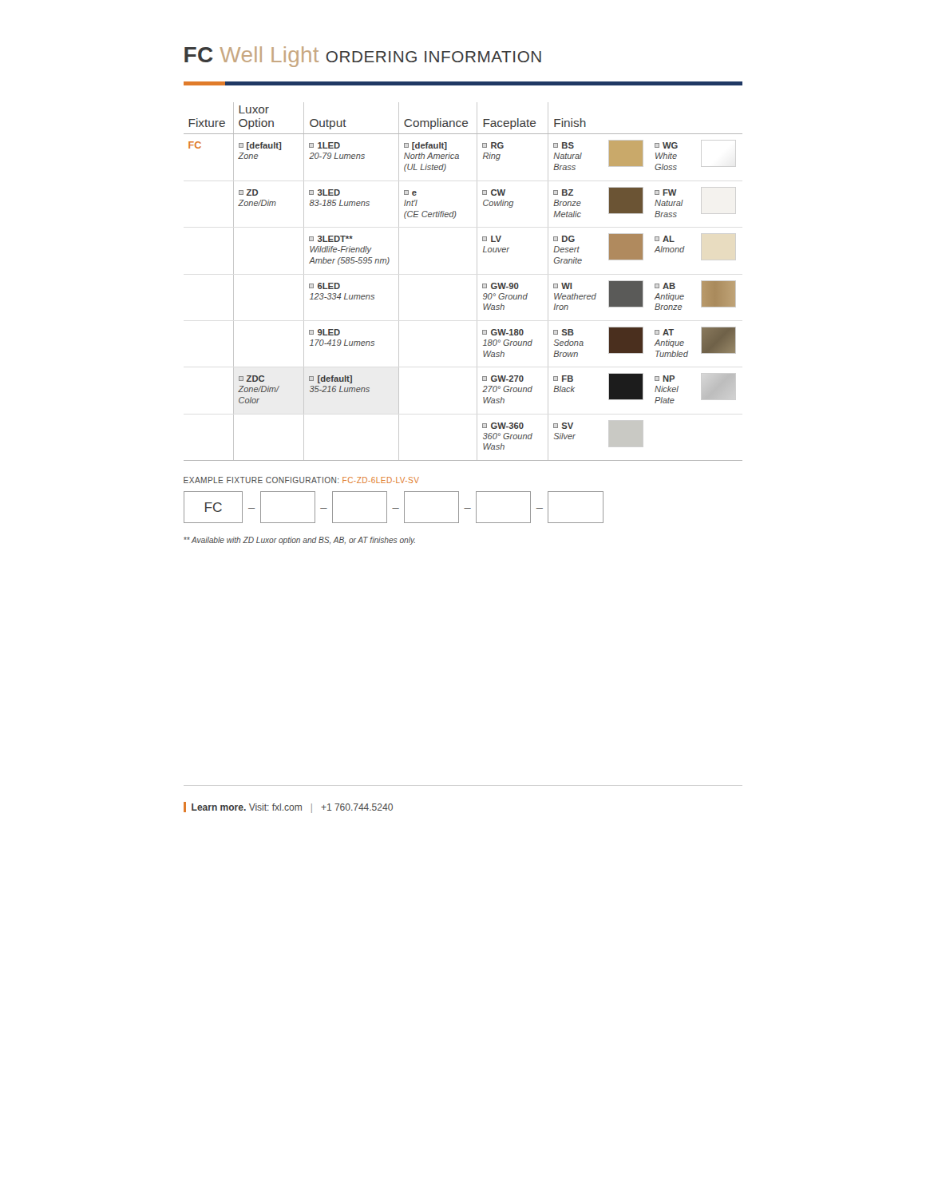FC Well Light ORDERING INFORMATION
| Fixture | Luxor Option | Output | Compliance | Faceplate | Finish | |
| --- | --- | --- | --- | --- | --- | --- |
| FC | [default] Zone | 1LED 20-79 Lumens | [default] North America (UL Listed) | RG Ring | BS Natural Brass | | WG White Gloss | |
| | ZD Zone/Dim | 3LED 83-185 Lumens | e Int'l (CE Certified) | CW Cowling | BZ Bronze Metalic | | FW Natural Brass | |
| | | 3LEDT** Wildlife-Friendly Amber (585-595 nm) | | LV Louver | DG Desert Granite | | AL Almond | |
| | | 6LED 123-334 Lumens | | GW-90 90° Ground Wash | WI Weathered Iron | | AB Antique Bronze | |
| | | 9LED 170-419 Lumens | | GW-180 180° Ground Wash | SB Sedona Brown | | AT Antique Tumbled | |
| | ZDC Zone/Dim/ Color | [default] 35-216 Lumens | | GW-270 270° Ground Wash | FB Black | | NP Nickel Plate | |
| | | | | GW-360 360° Ground Wash | SV Silver | | | |
EXAMPLE FIXTURE CONFIGURATION: FC-ZD-6LED-LV-SV
FC
–
–
–
–
–
** Available with ZD Luxor option and BS, AB, or AT finishes only.
Learn more. Visit: fxl.com | +1 760.744.5240